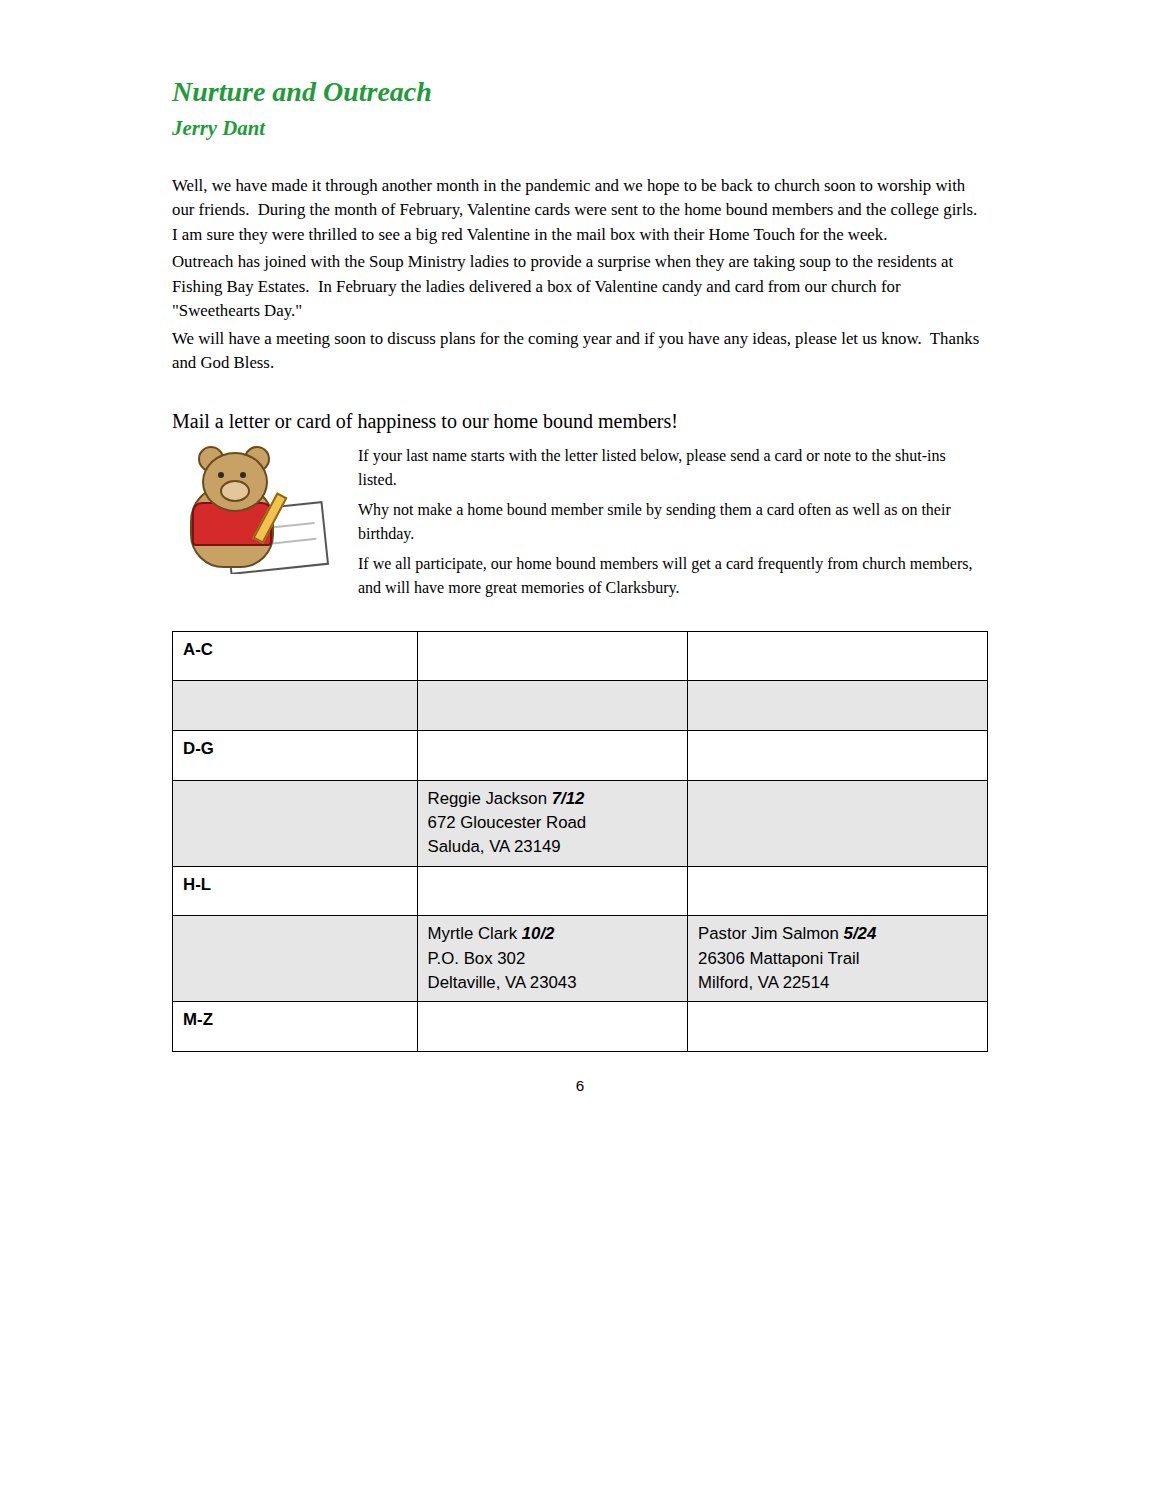Nurture and Outreach
Jerry Dant
Well, we have made it through another month in the pandemic and we hope to be back to church soon to worship with our friends. During the month of February, Valentine cards were sent to the home bound members and the college girls. I am sure they were thrilled to see a big red Valentine in the mail box with their Home Touch for the week.
Outreach has joined with the Soup Ministry ladies to provide a surprise when they are taking soup to the residents at Fishing Bay Estates. In February the ladies delivered a box of Valentine candy and card from our church for "Sweethearts Day."
We will have a meeting soon to discuss plans for the coming year and if you have any ideas, please let us know. Thanks and God Bless.
Mail a letter or card of happiness to our home bound members!
If your last name starts with the letter listed below, please send a card or note to the shut-ins listed.
Why not make a home bound member smile by sending them a card often as well as on their birthday.
If we all participate, our home bound members will get a card frequently from church members, and will have more great memories of Clarksbury.
| A-C | | |
| D-G | | |
| | Reggie Jackson 7/12 672 Gloucester Road Saluda, VA 23149 | |
| H-L | | |
| | Myrtle Clark 10/2 P.O. Box 302 Deltaville, VA 23043 | Pastor Jim Salmon 5/24 26306 Mattaponi Trail Milford, VA 22514 |
| M-Z | | |
6